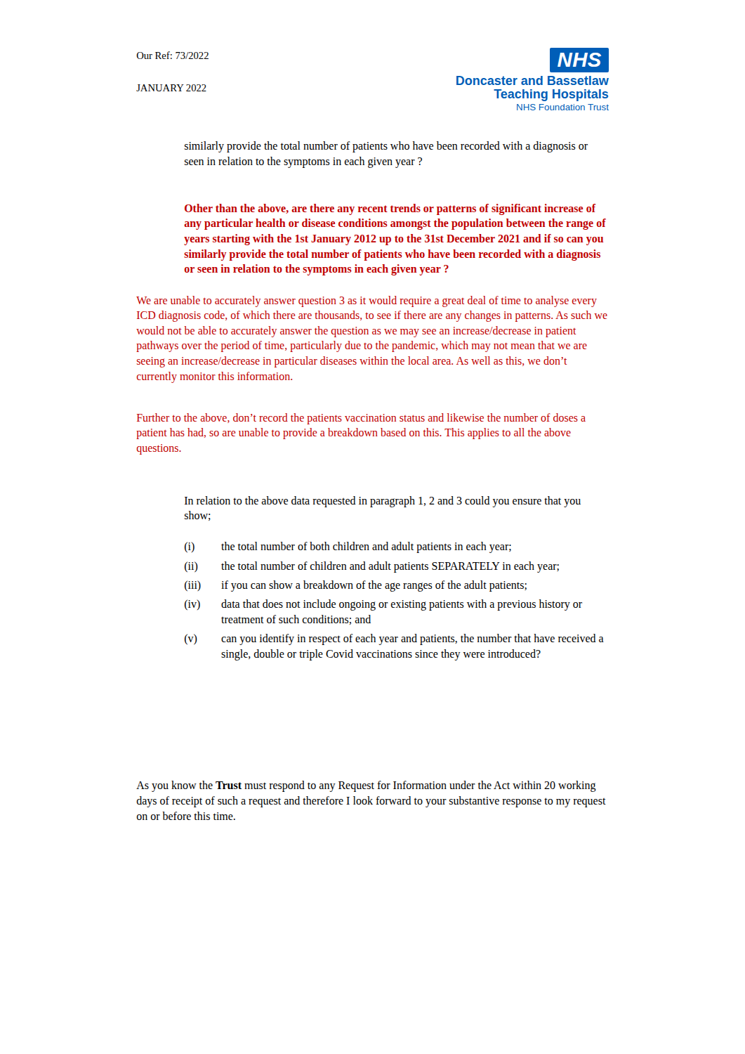Our Ref: 73/2022
JANUARY 2022
NHS
Doncaster and Bassetlaw Teaching Hospitals
NHS Foundation Trust
similarly provide the total number of patients who have been recorded with a diagnosis or seen in relation to the symptoms in each given year ?
Other than the above, are there any recent trends or patterns of significant increase of any particular health or disease conditions amongst the population between the range of years starting with the 1st January 2012 up to the 31st December 2021 and if so can you similarly provide the total number of patients who have been recorded with a diagnosis or seen in relation to the symptoms in each given year ?
We are unable to accurately answer question 3 as it would require a great deal of time to analyse every ICD diagnosis code, of which there are thousands, to see if there are any changes in patterns. As such we would not be able to accurately answer the question as we may see an increase/decrease in patient pathways over the period of time, particularly due to the pandemic, which may not mean that we are seeing an increase/decrease in particular diseases within the local area. As well as this, we don’t currently monitor this information.
Further to the above, don’t record the patients vaccination status and likewise the number of doses a patient has had, so are unable to provide a breakdown based on this. This applies to all the above questions.
In relation to the above data requested in paragraph 1, 2 and 3 could you ensure that you show;
(i) the total number of both children and adult patients in each year;
(ii) the total number of children and adult patients SEPARATELY in each year;
(iii) if you can show a breakdown of the age ranges of the adult patients;
(iv) data that does not include ongoing or existing patients with a previous history or treatment of such conditions; and
(v) can you identify in respect of each year and patients, the number that have received a single, double or triple Covid vaccinations since they were introduced?
As you know the Trust must respond to any Request for Information under the Act within 20 working days of receipt of such a request and therefore I look forward to your substantive response to my request on or before this time.